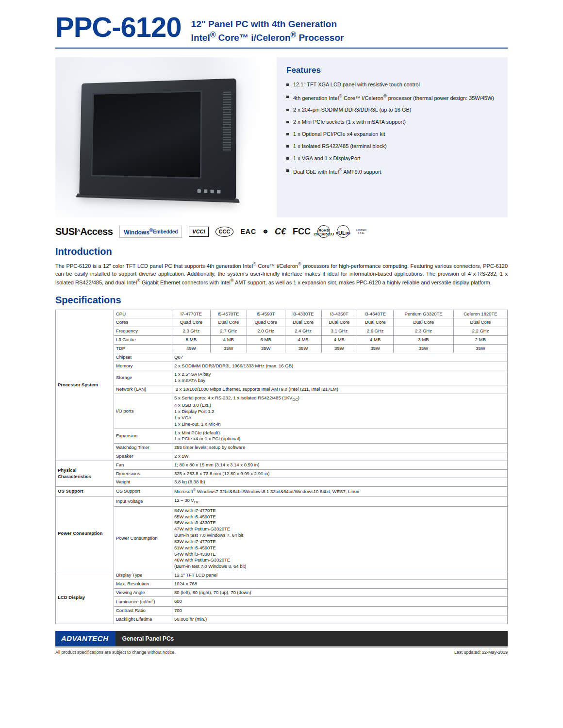PPC-6120
12" Panel PC with 4th Generation
Intel® Core™ i/Celeron® Processor
Features
12.1" TFT XGA LCD panel with resistive touch control
4th generation Intel® Core™ i/Celeron® processor (thermal power design: 35W/45W)
2 x 204-pin SODIMM DDR3/DDR3L (up to 16 GB)
2 x Mini PCIe sockets (1 x with mSATA support)
1 x Optional PCI/PCIe x4 expansion kit
1 x Isolated RS422/485 (terminal block)
1 x VGA and 1 x DisplayPort
Dual GbE with Intel® AMT9.0 support
SUSI^Access Windows®Embedded VCCI CCC EAC ☸ C€ FCC RoHS
2011/65/EU cULus LISTED
I.T.E.
Introduction
The PPC-6120 is a 12" color TFT LCD panel PC that supports 4th generation Intel® Core™ i/Celeron® processors for high-performance computing. Featuring various connectors, PPC-6120 can be easily installed to support diverse application. Additionally, the system's user-friendly interface makes it ideal for information-based applications. The provision of 4 x RS-232, 1 x isolated RS422/485, and dual Intel® Gigabit Ethernet connectors with Intel® AMT support, as well as 1 x expansion slot, makes PPC-6120 a highly reliable and versatile display platform.
Specifications
| Processor System | CPU | i7-4770TE | i5-4570TE | i5-4590T | i3-4330TE | i3-4350T | i3-4340TE | Pentium G3320TE | Celeron 1820TE |
| Cores | Quad Core | Dual Core | Quad Core | Dual Core | Dual Core | Dual Core | Dual Core | Dual Core |
| Frequency | 2.3 GHz | 2.7 GHz | 2.0 GHz | 2.4 GHz | 3.1 GHz | 2.6 GHz | 2.3 GHz | 2.2 GHz |
| L3 Cache | 8 MB | 4 MB | 6 MB | 4 MB | 4 MB | 4 MB | 3 MB | 2 MB |
| TDP | 45W | 35W | 35W | 35W | 35W | 35W | 35W | 35W |
| Chipset | Q87 |
| Memory | 2 x SODIMM DDR3/DDR3L 1066/1333 MHz (max. 16 GB) |
| Storage | 1 x 2.5" SATA bay 1 x mSATA bay |
| Network (LAN) | 2 x 10/100/1000 Mbps Ethernet, supports Intel AMT9.0 (Intel I211, Intel I217LM) |
| I/O ports | 5 x Serial ports: 4 x RS-232, 1 x isolated RS422/485 (1KV DC ) 4 x USB 3.0 (Ext.) 1 x Display Port 1.2 1 x VGA 1 x Line-out, 1 x Mic-in |
| Expansion | 1 x Mini PCIe (default) 1 x PCIe x4 or 1 x PCI (optional) |
| Watchdog Timer | 255 timer levels; setup by software |
| Speaker | 2 x 1W |
| Physical Characteristics | Fan | 1; 80 x 80 x 15 mm (3.14 x 3.14 x 0.59 in) |
| Dimensions | 325 x 253.8 x 73.8 mm (12.80 x 9.99 x 2.91 in) |
| Weight | 3.8 kg (8.38 lb) |
| OS Support | OS Support | Microsoft ® Windows7 32bit&64bit/Windows8.1 32bit&64bit/Windows10 64bit, WES7, Linux |
| Power Consumption | Input Voltage | 12 – 30 V DC |
| Power Consumption | 84W with i7-4770TE 65W with i5-4590TE 56W with i3-4330TE 47W with Petium-G3320TE Burn-in test 7.0 Windows 7, 64 bit 83W with i7-4770TE 61W with i5-4590TE 54W with i3-4330TE 46W with Petium-G3320TE (Burn-in test 7.0 Windows 8, 64 bit) |
| LCD Display | Display Type | 12.1" TFT LCD panel |
| Max. Resolution | 1024 x 768 |
| Viewing Angle | 80 (left), 80 (right), 70 (up), 70 (down) |
| Luminance (cd/m 2 ) | 600 |
| Contrast Ratio | 700 |
| Backlight Lifetime | 50,000 hr (min.) |
ADVANTECH
General Panel PCs
All product specifications are subject to change without notice. Last updated: 22-May-2019